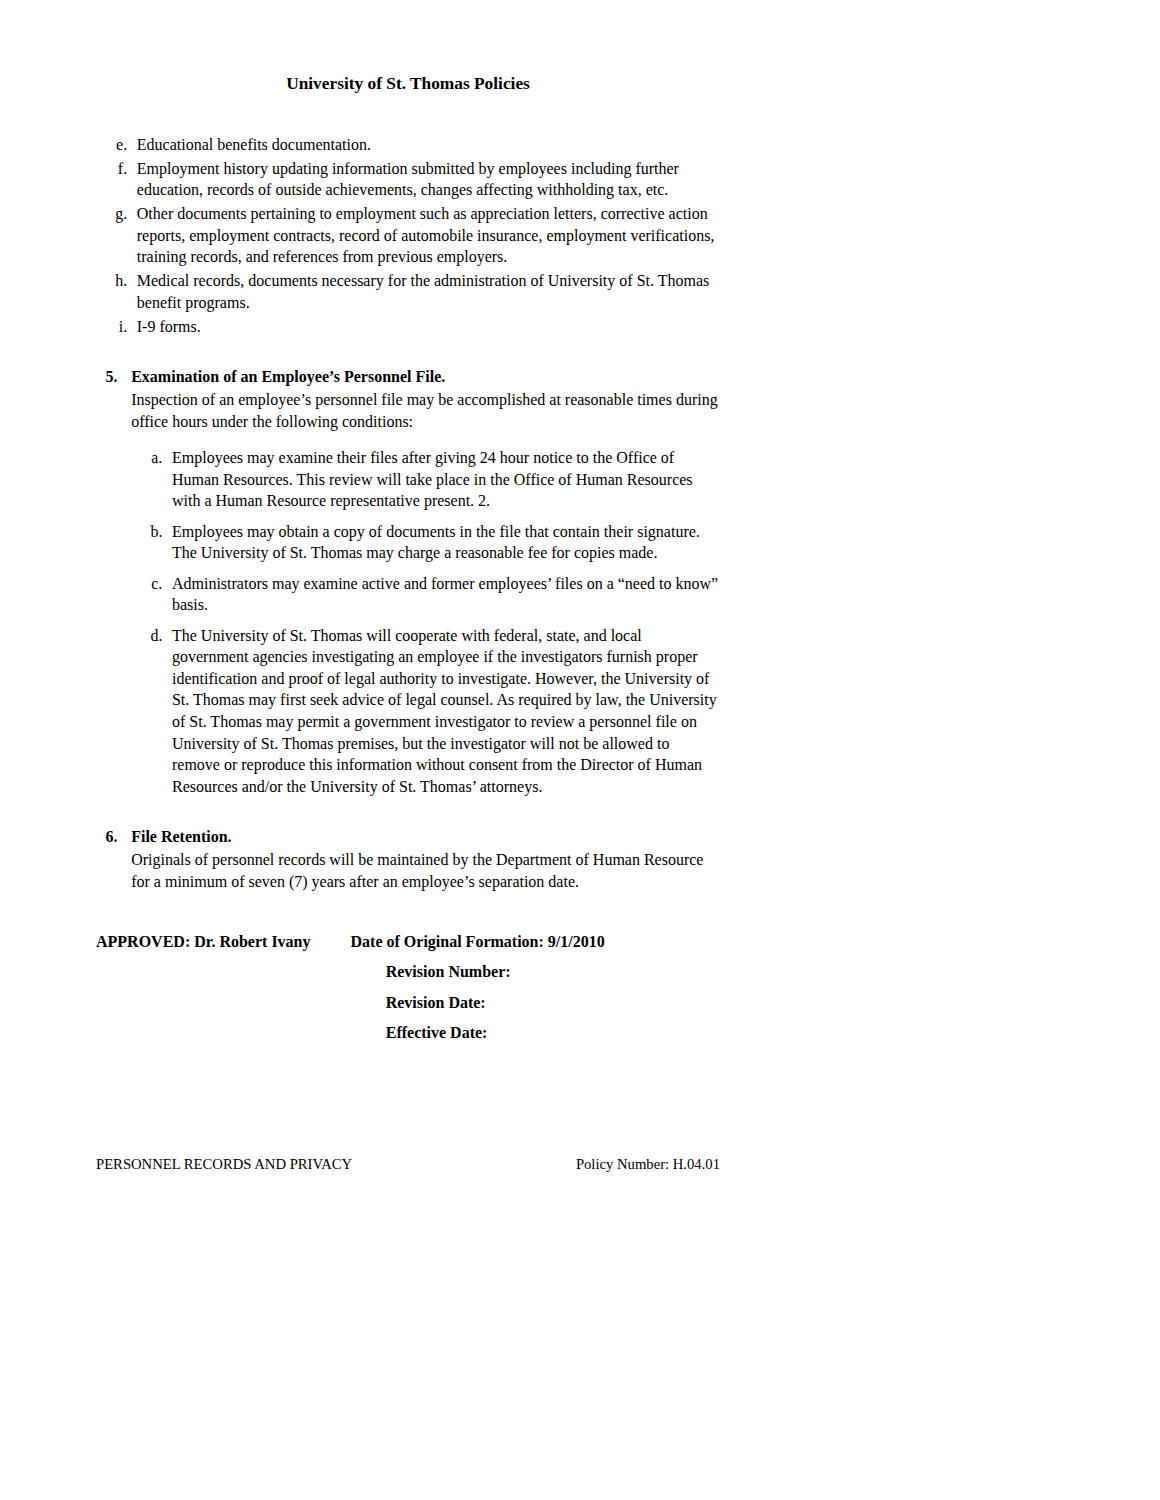University of St. Thomas Policies
Educational benefits documentation.
Employment history updating information submitted by employees including further education, records of outside achievements, changes affecting withholding tax, etc.
Other documents pertaining to employment such as appreciation letters, corrective action reports, employment contracts, record of automobile insurance, employment verifications, training records, and references from previous employers.
Medical records, documents necessary for the administration of University of St. Thomas benefit programs.
I-9 forms.
5. Examination of an Employee’s Personnel File.
Inspection of an employee’s personnel file may be accomplished at reasonable times during office hours under the following conditions:
Employees may examine their files after giving 24 hour notice to the Office of Human Resources. This review will take place in the Office of Human Resources with a Human Resource representative present. 2.
Employees may obtain a copy of documents in the file that contain their signature. The University of St. Thomas may charge a reasonable fee for copies made.
Administrators may examine active and former employees’ files on a “need to know” basis.
The University of St. Thomas will cooperate with federal, state, and local government agencies investigating an employee if the investigators furnish proper identification and proof of legal authority to investigate. However, the University of St. Thomas may first seek advice of legal counsel. As required by law, the University of St. Thomas may permit a government investigator to review a personnel file on University of St. Thomas premises, but the investigator will not be allowed to remove or reproduce this information without consent from the Director of Human Resources and/or the University of St. Thomas’ attorneys.
6. File Retention.
Originals of personnel records will be maintained by the Department of Human Resource for a minimum of seven (7) years after an employee’s separation date.
APPROVED: Dr. Robert Ivany
Date of Original Formation: 9/1/2010
Revision Number:
Revision Date:
Effective Date:
PERSONNEL RECORDS AND PRIVACY Policy Number: H.04.01